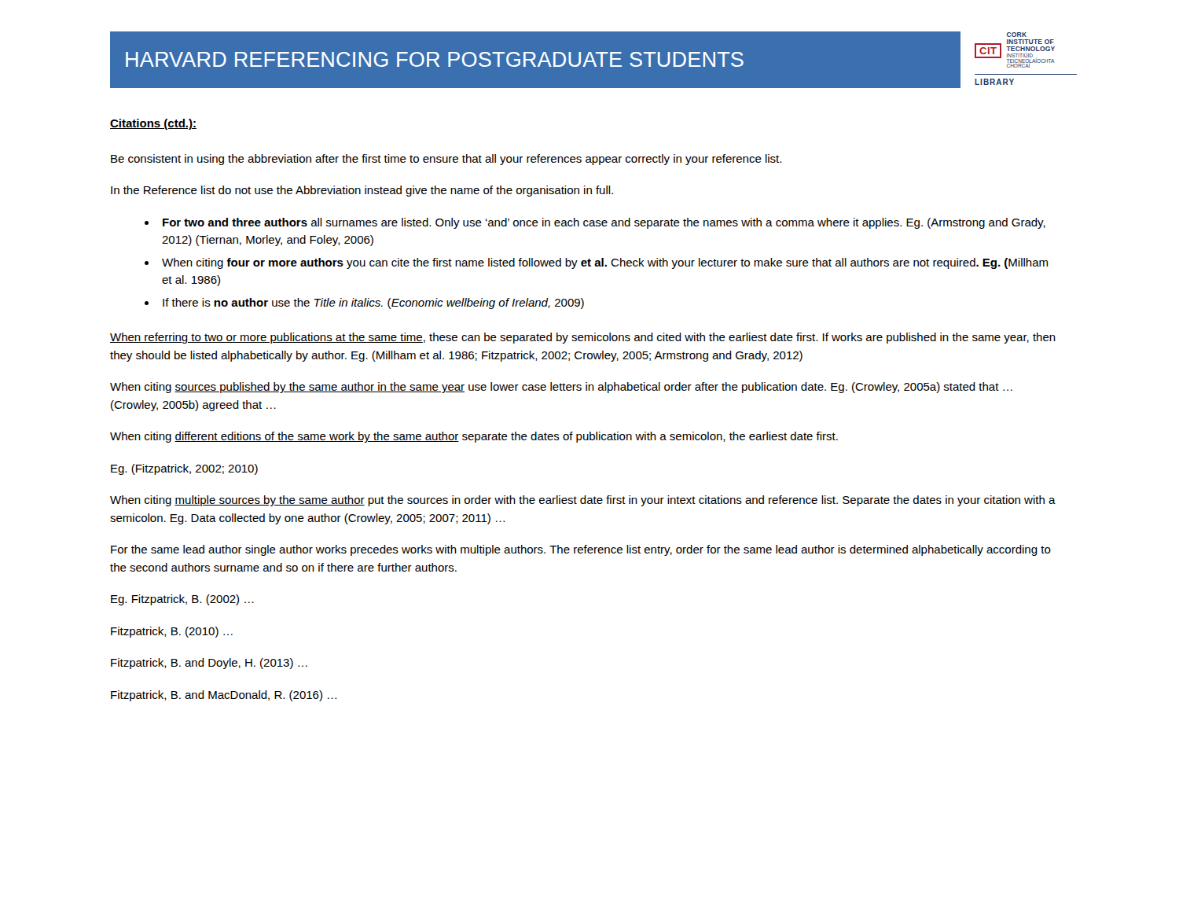HARVARD REFERENCING FOR POSTGRADUATE STUDENTS
CIT CORK
INSTITUTE OF
TECHNOLOGY INSTITIÚID TEICNEOLAÍOCHTA CHORCAÍ
LIBRARY
Citations (ctd.):
Be consistent in using the abbreviation after the first time to ensure that all your references appear correctly in your reference list.
In the Reference list do not use the Abbreviation instead give the name of the organisation in full.
For two and three authors all surnames are listed. Only use ‘and’ once in each case and separate the names with a comma where it applies. Eg. (Armstrong and Grady, 2012) (Tiernan, Morley, and Foley, 2006)
When citing four or more authors you can cite the first name listed followed by et al. Check with your lecturer to make sure that all authors are not required. Eg. (Millham et al. 1986)
If there is no author use the Title in italics. (Economic wellbeing of Ireland, 2009)
When referring to two or more publications at the same time, these can be separated by semicolons and cited with the earliest date first. If works are published in the same year, then they should be listed alphabetically by author. Eg. (Millham et al. 1986; Fitzpatrick, 2002; Crowley, 2005; Armstrong and Grady, 2012)
When citing sources published by the same author in the same year use lower case letters in alphabetical order after the publication date. Eg. (Crowley, 2005a) stated that … (Crowley, 2005b) agreed that …
When citing different editions of the same work by the same author separate the dates of publication with a semicolon, the earliest date first.
Eg. (Fitzpatrick, 2002; 2010)
When citing multiple sources by the same author put the sources in order with the earliest date first in your intext citations and reference list. Separate the dates in your citation with a semicolon. Eg. Data collected by one author (Crowley, 2005; 2007; 2011) …
For the same lead author single author works precedes works with multiple authors. The reference list entry, order for the same lead author is determined alphabetically according to the second authors surname and so on if there are further authors.
Eg. Fitzpatrick, B. (2002) …
Fitzpatrick, B. (2010) …
Fitzpatrick, B. and Doyle, H. (2013) …
Fitzpatrick, B. and MacDonald, R. (2016) …